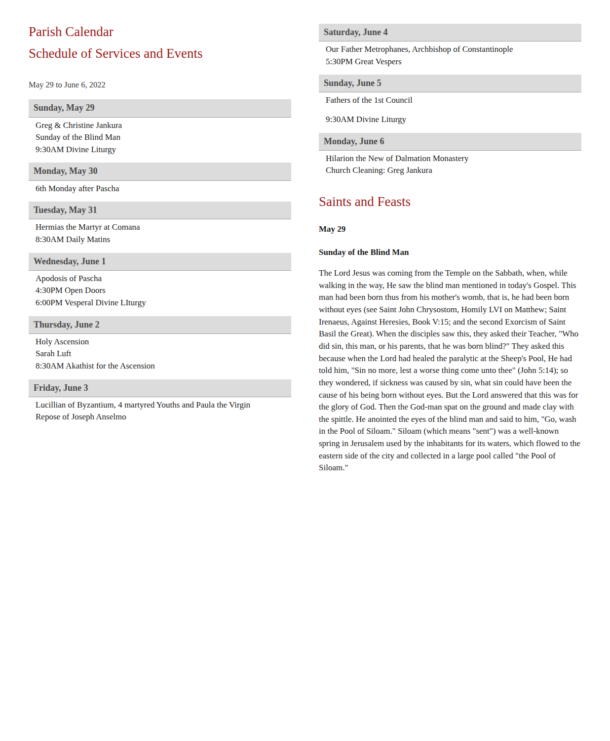Parish Calendar
Schedule of Services and Events
May 29 to June 6, 2022
Sunday, May 29
Greg & Christine Jankura
Sunday of the Blind Man
9:30AM Divine Liturgy
Monday, May 30
6th Monday after Pascha
Tuesday, May 31
Hermias the Martyr at Comana
8:30AM Daily Matins
Wednesday, June 1
Apodosis of Pascha
4:30PM Open Doors
6:00PM Vesperal Divine LIturgy
Thursday, June 2
Holy Ascension
Sarah Luft
8:30AM Akathist for the Ascension
Friday, June 3
Lucillian of Byzantium, 4 martyred Youths and Paula the Virgin
Repose of Joseph Anselmo
Saturday, June 4
Our Father Metrophanes, Archbishop of Constantinople
5:30PM Great Vespers
Sunday, June 5
Fathers of the 1st Council
9:30AM Divine Liturgy
Monday, June 6
Hilarion the New of Dalmation Monastery
Church Cleaning: Greg Jankura
Saints and Feasts
May 29
Sunday of the Blind Man
The Lord Jesus was coming from the Temple on the Sabbath, when, while walking in the way, He saw the blind man mentioned in today's Gospel. This man had been born thus from his mother's womb, that is, he had been born without eyes (see Saint John Chrysostom, Homily LVI on Matthew; Saint Irenaeus, Against Heresies, Book V:15; and the second Exorcism of Saint Basil the Great). When the disciples saw this, they asked their Teacher, "Who did sin, this man, or his parents, that he was born blind?" They asked this because when the Lord had healed the paralytic at the Sheep's Pool, He had told him, "Sin no more, lest a worse thing come unto thee" (John 5:14); so they wondered, if sickness was caused by sin, what sin could have been the cause of his being born without eyes. But the Lord answered that this was for the glory of God. Then the God-man spat on the ground and made clay with the spittle. He anointed the eyes of the blind man and said to him, "Go, wash in the Pool of Siloam." Siloam (which means "sent") was a well-known spring in Jerusalem used by the inhabitants for its waters, which flowed to the eastern side of the city and collected in a large pool called "the Pool of Siloam."